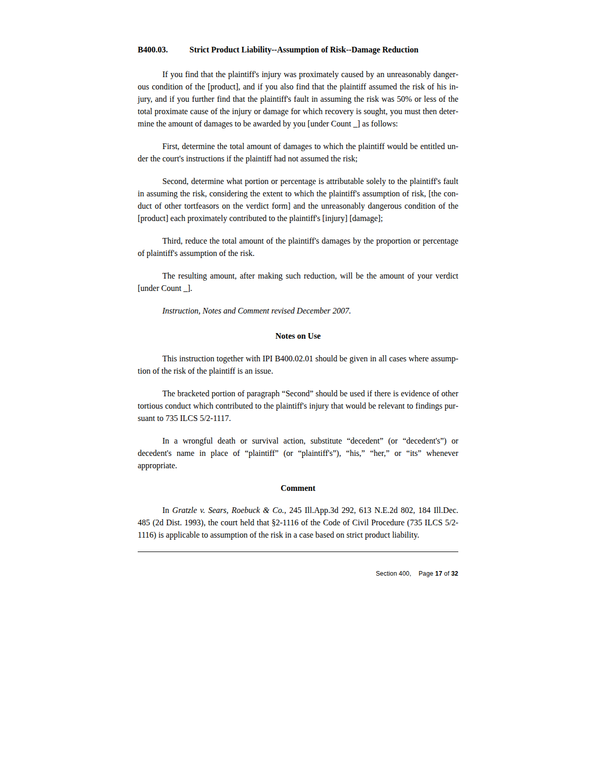B400.03. Strict Product Liability--Assumption of Risk--Damage Reduction
If you find that the plaintiff's injury was proximately caused by an unreasonably dangerous condition of the [product], and if you also find that the plaintiff assumed the risk of his injury, and if you further find that the plaintiff's fault in assuming the risk was 50% or less of the total proximate cause of the injury or damage for which recovery is sought, you must then determine the amount of damages to be awarded by you [under Count _] as follows:
First, determine the total amount of damages to which the plaintiff would be entitled under the court's instructions if the plaintiff had not assumed the risk;
Second, determine what portion or percentage is attributable solely to the plaintiff's fault in assuming the risk, considering the extent to which the plaintiff's assumption of risk, [the conduct of other tortfeasors on the verdict form] and the unreasonably dangerous condition of the [product] each proximately contributed to the plaintiff's [injury] [damage];
Third, reduce the total amount of the plaintiff's damages by the proportion or percentage of plaintiff's assumption of the risk.
The resulting amount, after making such reduction, will be the amount of your verdict [under Count _].
Instruction, Notes and Comment revised December 2007.
Notes on Use
This instruction together with IPI B400.02.01 should be given in all cases where assumption of the risk of the plaintiff is an issue.
The bracketed portion of paragraph “Second” should be used if there is evidence of other tortious conduct which contributed to the plaintiff's injury that would be relevant to findings pursuant to 735 ILCS 5/2-1117.
In a wrongful death or survival action, substitute “decedent” (or “decedent's”) or decedent's name in place of “plaintiff” (or “plaintiff's”), “his,” “her,” or “its” whenever appropriate.
Comment
In Gratzle v. Sears, Roebuck & Co., 245 Ill.App.3d 292, 613 N.E.2d 802, 184 Ill.Dec. 485 (2d Dist. 1993), the court held that §2-1116 of the Code of Civil Procedure (735 ILCS 5/2-1116) is applicable to assumption of the risk in a case based on strict product liability.
Section 400, Page 17 of 32